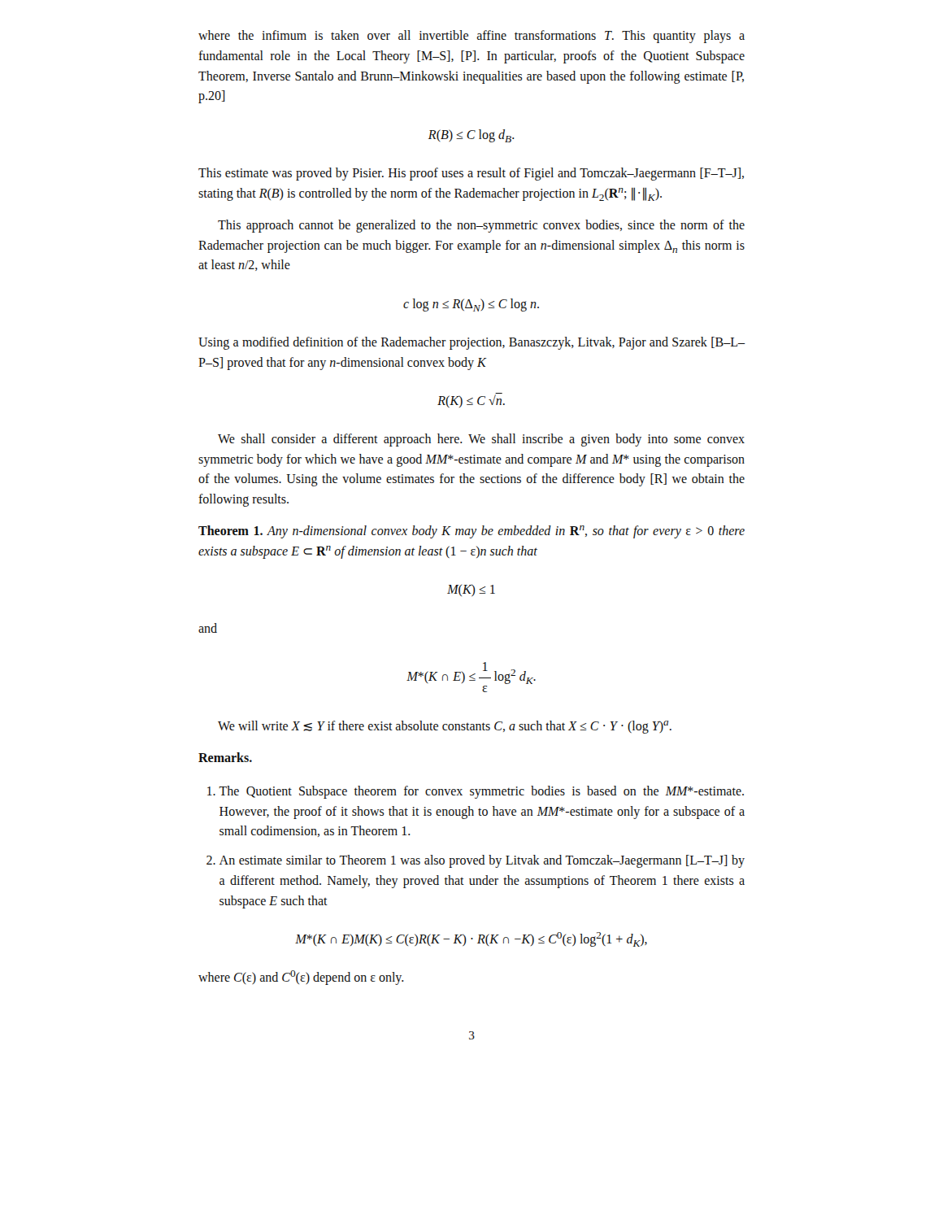where the infimum is taken over all invertible affine transformations T. This quantity plays a fundamental role in the Local Theory [M–S], [P]. In particular, proofs of the Quotient Subspace Theorem, Inverse Santalo and Brunn–Minkowski inequalities are based upon the following estimate [P, p.20]
R(B) ≤ C log dB.
This estimate was proved by Pisier. His proof uses a result of Figiel and Tomczak–Jaegermann [F–T–J], stating that R(B) is controlled by the norm of the Rademacher projection in L2(Rn; ∥·∥K).
This approach cannot be generalized to the non–symmetric convex bodies, since the norm of the Rademacher projection can be much bigger. For example for an n-dimensional simplex Δn this norm is at least n/2, while
c log n ≤ R(ΔN) ≤ C log n.
Using a modified definition of the Rademacher projection, Banaszczyk, Litvak, Pajor and Szarek [B–L–P–S] proved that for any n-dimensional convex body K
R(K) ≤ C √n.
We shall consider a different approach here. We shall inscribe a given body into some convex symmetric body for which we have a good MM*-estimate and compare M and M* using the comparison of the volumes. Using the volume estimates for the sections of the difference body [R] we obtain the following results.
Theorem 1. Any n-dimensional convex body K may be embedded in Rn, so that for every ε > 0 there exists a subspace E ⊂ Rn of dimension at least (1 − ε)n such that
M(K) ≤ 1
and
M*(K ∩ E) ≤ 1 ε log2 dK.
We will write X ≲ Y if there exist absolute constants C, a such that X ≤ C · Y · (log Y)a.
Remarks.
The Quotient Subspace theorem for convex symmetric bodies is based on the MM*-estimate. However, the proof of it shows that it is enough to have an MM*-estimate only for a subspace of a small codimension, as in Theorem 1.
An estimate similar to Theorem 1 was also proved by Litvak and Tomczak–Jaegermann [L–T–J] by a different method. Namely, they proved that under the assumptions of Theorem 1 there exists a subspace E such that
M*(K ∩ E)M(K) ≤ C(ε)R(K − K) · R(K ∩ −K) ≤ C0(ε) log2(1 + dK),
where C(ε) and C0(ε) depend on ε only.
3